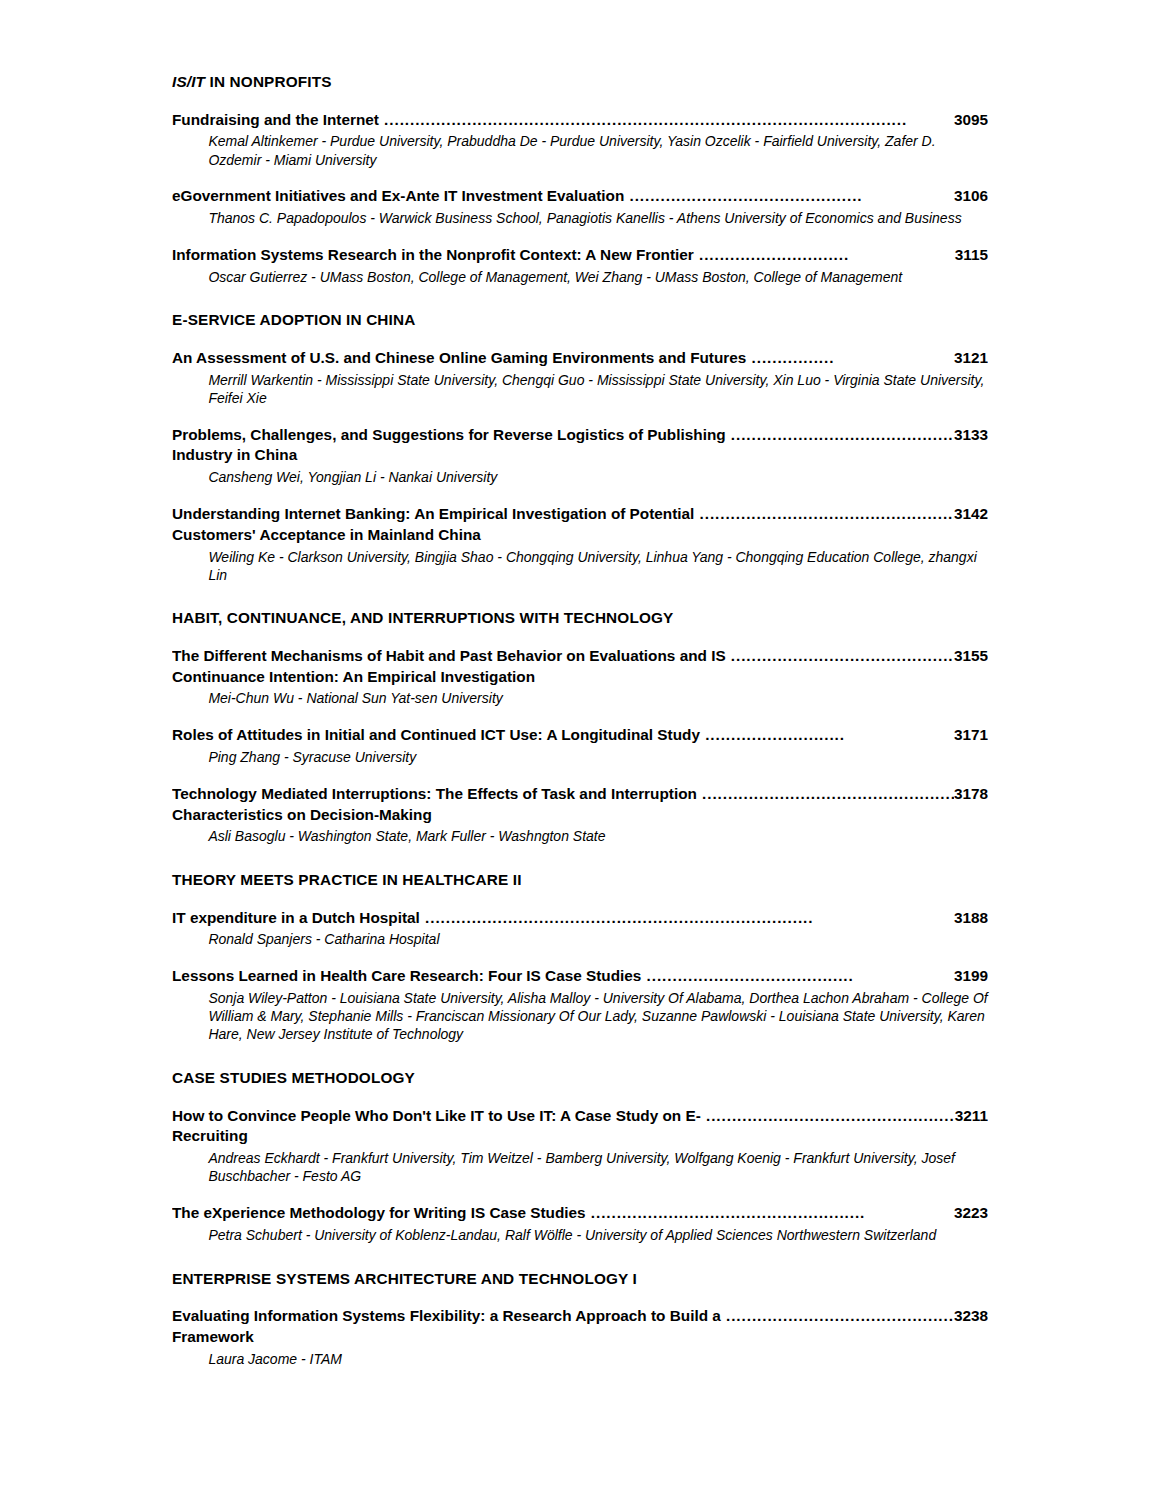IS/IT IN NONPROFITS
Fundraising and the Internet 3095 .....................................................................................................
Kemal Altinkemer - Purdue University, Prabuddha De - Purdue University, Yasin Ozcelik - Fairfield University, Zafer D. Ozdemir - Miami University
eGovernment Initiatives and Ex-Ante IT Investment Evaluation 3106 .............................................
Thanos C. Papadopoulos - Warwick Business School, Panagiotis Kanellis - Athens University of Economics and Business
Information Systems Research in the Nonprofit Context: A New Frontier 3115 .............................
Oscar Gutierrez - UMass Boston, College of Management, Wei Zhang - UMass Boston, College of Management
E-SERVICE ADOPTION IN CHINA
An Assessment of U.S. and Chinese Online Gaming Environments and Futures 3121 ................
Merrill Warkentin - Mississippi State University, Chengqi Guo - Mississippi State University, Xin Luo - Virginia State University, Feifei Xie
Problems, Challenges, and Suggestions for Reverse Logistics of Publishing
Industry in China 3133 .....................................................................................................
Cansheng Wei, Yongjian Li - Nankai University
Understanding Internet Banking: An Empirical Investigation of Potential
Customers' Acceptance in Mainland China 3142 .............................................................
Weiling Ke - Clarkson University, Bingjia Shao - Chongqing University, Linhua Yang - Chongqing Education College, zhangxi Lin
HABIT, CONTINUANCE, AND INTERRUPTIONS WITH TECHNOLOGY
The Different Mechanisms of Habit and Past Behavior on Evaluations and IS
Continuance Intention: An Empirical Investigation 3155 ...............................................................
Mei-Chun Wu - National Sun Yat-sen University
Roles of Attitudes in Initial and Continued ICT Use: A Longitudinal Study 3171 ...........................
Ping Zhang - Syracuse University
Technology Mediated Interruptions: The Effects of Task and Interruption
Characteristics on Decision-Making 3178 .............................................................................
Asli Basoglu - Washington State, Mark Fuller - Washngton State
THEORY MEETS PRACTICE IN HEALTHCARE II
IT expenditure in a Dutch Hospital 3188 ...........................................................................
Ronald Spanjers - Catharina Hospital
Lessons Learned in Health Care Research: Four IS Case Studies 3199 ........................................
Sonja Wiley-Patton - Louisiana State University, Alisha Malloy - University Of Alabama, Dorthea Lachon Abraham - College Of William & Mary, Stephanie Mills - Franciscan Missionary Of Our Lady, Suzanne Pawlowski - Louisiana State University, Karen Hare, New Jersey Institute of Technology
CASE STUDIES METHODOLOGY
How to Convince People Who Don't Like IT to Use IT: A Case Study on E-
Recruiting 3211 .................................................................................................................................
Andreas Eckhardt - Frankfurt University, Tim Weitzel - Bamberg University, Wolfgang Koenig - Frankfurt University, Josef Buschbacher - Festo AG
The eXperience Methodology for Writing IS Case Studies 3223 .....................................................
Petra Schubert - University of Koblenz-Landau, Ralf Wölfle - University of Applied Sciences Northwestern Switzerland
ENTERPRISE SYSTEMS ARCHITECTURE AND TECHNOLOGY I
Evaluating Information Systems Flexibility: a Research Approach to Build a
Framework 3238 ...............................................................................................................................
Laura Jacome - ITAM